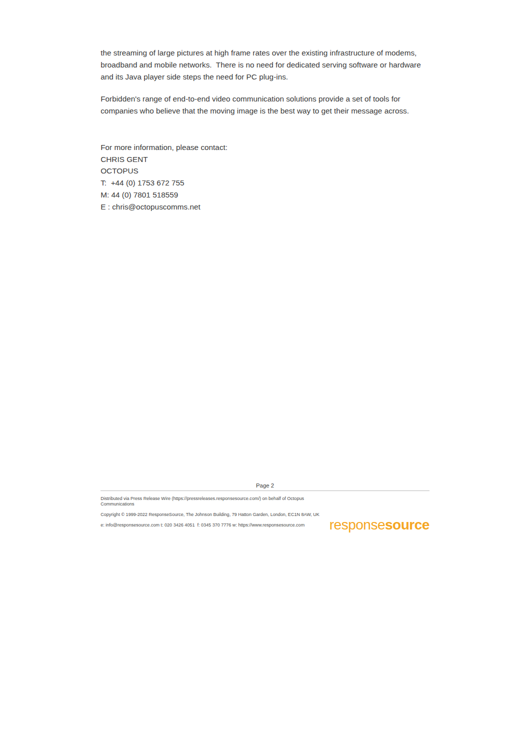the streaming of large pictures at high frame rates over the existing infrastructure of modems, broadband and mobile networks. There is no need for dedicated serving software or hardware and its Java player side steps the need for PC plug-ins.
Forbidden's range of end-to-end video communication solutions provide a set of tools for companies who believe that the moving image is the best way to get their message across.
For more information, please contact:
CHRIS GENT
OCTOPUS
T: +44 (0) 1753 672 755
M: 44 (0) 7801 518559
E : chris@octopuscomms.net
Page 2
Distributed via Press Release Wire (https://pressreleases.responsesource.com/) on behalf of Octopus Communications
Copyright © 1999-2022 ResponseSource, The Johnson Building, 79 Hatton Garden, London, EC1N 8AW, UK
e: info@responsesource.com t: 020 3426 4051 f: 0345 370 7776 w: https://www.responsesource.com
response source